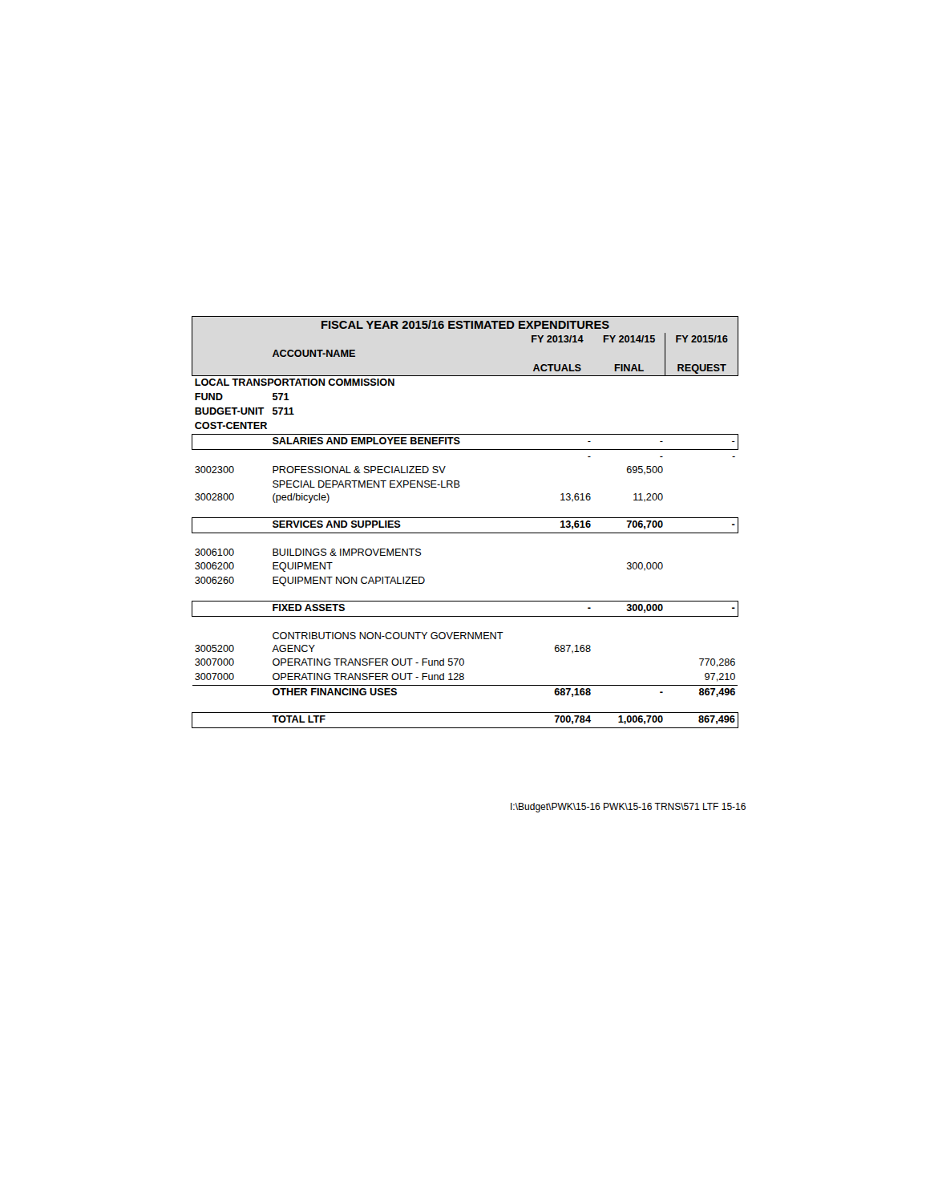| FISCAL YEAR 2015/16 ESTIMATED EXPENDITURES |
| | | FY 2013/14 | FY 2014/15 | FY 2015/16 |
| | ACCOUNT-NAME | | | |
| | | ACTUALS | FINAL | REQUEST |
| LOCAL TRANSPORTATION COMMISSION | | | |
| FUND | 571 | | | |
| BUDGET-UNIT | 5711 | | | |
| COST-CENTER | | | | |
| | SALARIES AND EMPLOYEE BENEFITS | - | - | - |
| | | - | - | - |
| 3002300 | PROFESSIONAL & SPECIALIZED SV | | 695,500 | |
| 3002800 | SPECIAL DEPARTMENT EXPENSE-LRB (ped/bicycle) | 13,616 | 11,200 | |
| | SERVICES AND SUPPLIES | 13,616 | 706,700 | - |
| 3006100 | BUILDINGS & IMPROVEMENTS | | | |
| 3006200 | EQUIPMENT | | 300,000 | |
| 3006260 | EQUIPMENT NON CAPITALIZED | | | |
| | FIXED ASSETS | - | 300,000 | - |
| 3005200 | CONTRIBUTIONS NON-COUNTY GOVERNMENT AGENCY | 687,168 | | |
| 3007000 | OPERATING TRANSFER OUT - Fund 570 | | | 770,286 |
| 3007000 | OPERATING TRANSFER OUT - Fund 128 | | | 97,210 |
| | OTHER FINANCING USES | 687,168 | - | 867,496 |
| | TOTAL LTF | 700,784 | 1,006,700 | 867,496 |
I:\Budget\PWK\15-16 PWK\15-16 TRNS\571 LTF 15-16